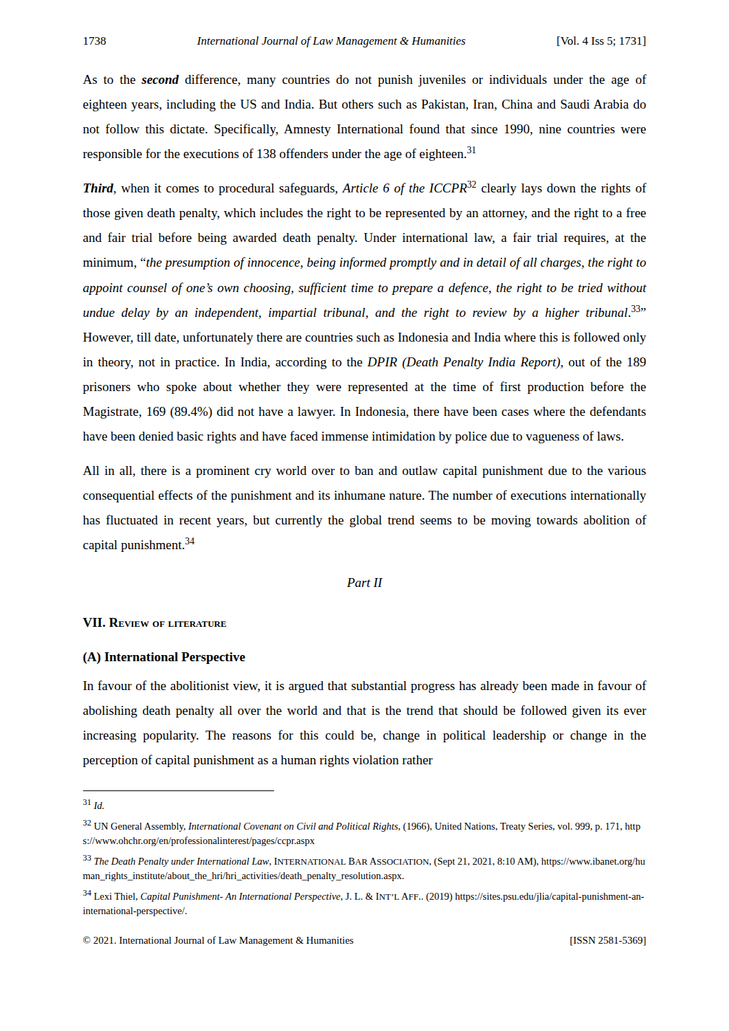1738
International Journal of Law Management & Humanities
[Vol. 4 Iss 5; 1731]
As to the second difference, many countries do not punish juveniles or individuals under the age of eighteen years, including the US and India. But others such as Pakistan, Iran, China and Saudi Arabia do not follow this dictate. Specifically, Amnesty International found that since 1990, nine countries were responsible for the executions of 138 offenders under the age of eighteen.31
Third, when it comes to procedural safeguards, Article 6 of the ICCPR32 clearly lays down the rights of those given death penalty, which includes the right to be represented by an attorney, and the right to a free and fair trial before being awarded death penalty. Under international law, a fair trial requires, at the minimum, “the presumption of innocence, being informed promptly and in detail of all charges, the right to appoint counsel of one’s own choosing, sufficient time to prepare a defence, the right to be tried without undue delay by an independent, impartial tribunal, and the right to review by a higher tribunal.33” However, till date, unfortunately there are countries such as Indonesia and India where this is followed only in theory, not in practice. In India, according to the DPIR (Death Penalty India Report), out of the 189 prisoners who spoke about whether they were represented at the time of first production before the Magistrate, 169 (89.4%) did not have a lawyer. In Indonesia, there have been cases where the defendants have been denied basic rights and have faced immense intimidation by police due to vagueness of laws.
All in all, there is a prominent cry world over to ban and outlaw capital punishment due to the various consequential effects of the punishment and its inhumane nature. The number of executions internationally has fluctuated in recent years, but currently the global trend seems to be moving towards abolition of capital punishment.34
Part II
VII. Review of literature
(A) International Perspective
In favour of the abolitionist view, it is argued that substantial progress has already been made in favour of abolishing death penalty all over the world and that is the trend that should be followed given its ever increasing popularity. The reasons for this could be, change in political leadership or change in the perception of capital punishment as a human rights violation rather
31 Id.
32 UN General Assembly, International Covenant on Civil and Political Rights, (1966), United Nations, Treaty Series, vol. 999, p. 171, https://www.ohchr.org/en/professionalinterest/pages/ccpr.aspx
33 The Death Penalty under International Law, INTERNATIONAL BAR ASSOCIATION, (Sept 21, 2021, 8:10 AM), https://www.ibanet.org/human_rights_institute/about_the_hri/hri_activities/death_penalty_resolution.aspx.
34 Lexi Thiel, Capital Punishment- An International Perspective, J. L. & INT’L AFF.. (2019) https://sites.psu.edu/jlia/capital-punishment-an-international-perspective/.
© 2021. International Journal of Law Management & Humanities
[ISSN 2581-5369]